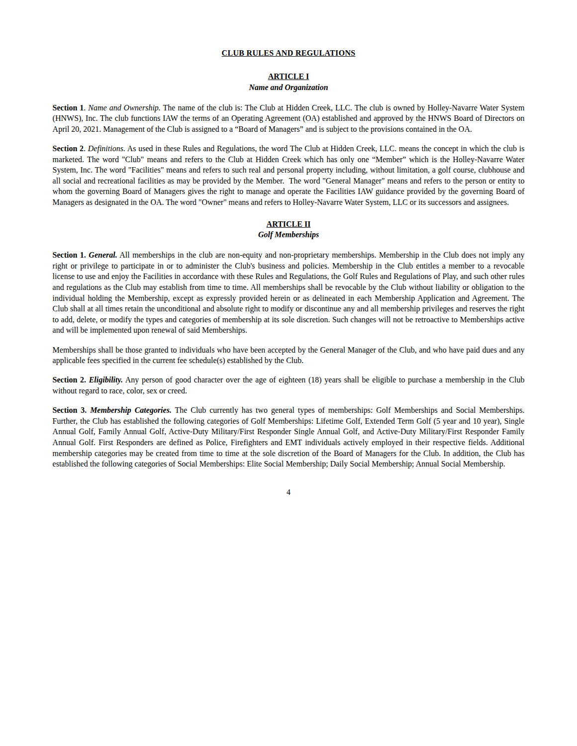CLUB RULES AND REGULATIONS
ARTICLE I
Name and Organization
Section 1. Name and Ownership. The name of the club is: The Club at Hidden Creek, LLC. The club is owned by Holley-Navarre Water System (HNWS), Inc. The club functions IAW the terms of an Operating Agreement (OA) established and approved by the HNWS Board of Directors on April 20, 2021. Management of the Club is assigned to a “Board of Managers” and is subject to the provisions contained in the OA.
Section 2. Definitions. As used in these Rules and Regulations, the word The Club at Hidden Creek, LLC. means the concept in which the club is marketed. The word "Club" means and refers to the Club at Hidden Creek which has only one “Member” which is the Holley-Navarre Water System, Inc. The word "Facilities" means and refers to such real and personal property including, without limitation, a golf course, clubhouse and all social and recreational facilities as may be provided by the Member. The word "General Manager" means and refers to the person or entity to whom the governing Board of Managers gives the right to manage and operate the Facilities IAW guidance provided by the governing Board of Managers as designated in the OA. The word "Owner" means and refers to Holley-Navarre Water System, LLC or its successors and assignees.
ARTICLE II
Golf Memberships
Section 1. General. All memberships in the club are non-equity and non-proprietary memberships. Membership in the Club does not imply any right or privilege to participate in or to administer the Club's business and policies. Membership in the Club entitles a member to a revocable license to use and enjoy the Facilities in accordance with these Rules and Regulations, the Golf Rules and Regulations of Play, and such other rules and regulations as the Club may establish from time to time. All memberships shall be revocable by the Club without liability or obligation to the individual holding the Membership, except as expressly provided herein or as delineated in each Membership Application and Agreement. The Club shall at all times retain the unconditional and absolute right to modify or discontinue any and all membership privileges and reserves the right to add, delete, or modify the types and categories of membership at its sole discretion. Such changes will not be retroactive to Memberships active and will be implemented upon renewal of said Memberships.
Memberships shall be those granted to individuals who have been accepted by the General Manager of the Club, and who have paid dues and any applicable fees specified in the current fee schedule(s) established by the Club.
Section 2. Eligibility. Any person of good character over the age of eighteen (18) years shall be eligible to purchase a membership in the Club without regard to race, color, sex or creed.
Section 3. Membership Categories. The Club currently has two general types of memberships: Golf Memberships and Social Memberships. Further, the Club has established the following categories of Golf Memberships: Lifetime Golf, Extended Term Golf (5 year and 10 year), Single Annual Golf, Family Annual Golf, Active-Duty Military/First Responder Single Annual Golf, and Active-Duty Military/First Responder Family Annual Golf. First Responders are defined as Police, Firefighters and EMT individuals actively employed in their respective fields. Additional membership categories may be created from time to time at the sole discretion of the Board of Managers for the Club. In addition, the Club has established the following categories of Social Memberships: Elite Social Membership; Daily Social Membership; Annual Social Membership.
4